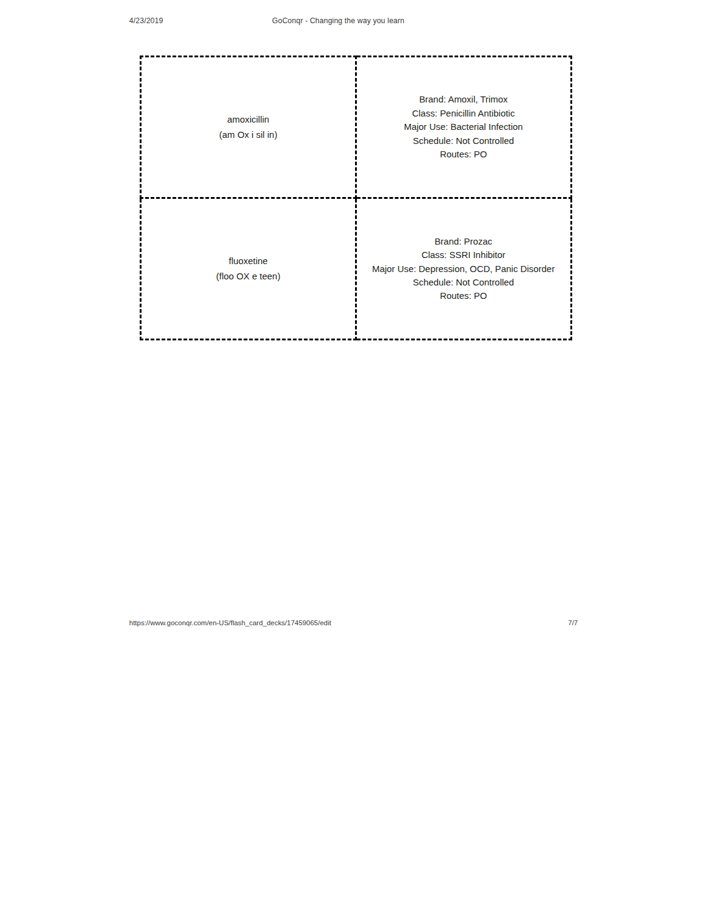4/23/2019 GoConqr - Changing the way you learn
| amoxicillin (am Ox i sil in) | Brand: Amoxil, Trimox Class: Penicillin Antibiotic Major Use: Bacterial Infection Schedule: Not Controlled Routes: PO |
| fluoxetine (floo OX e teen) | Brand: Prozac Class: SSRI Inhibitor Major Use: Depression, OCD, Panic Disorder Schedule: Not Controlled Routes: PO |
https://www.goconqr.com/en-US/flash_card_decks/17459065/edit 7/7